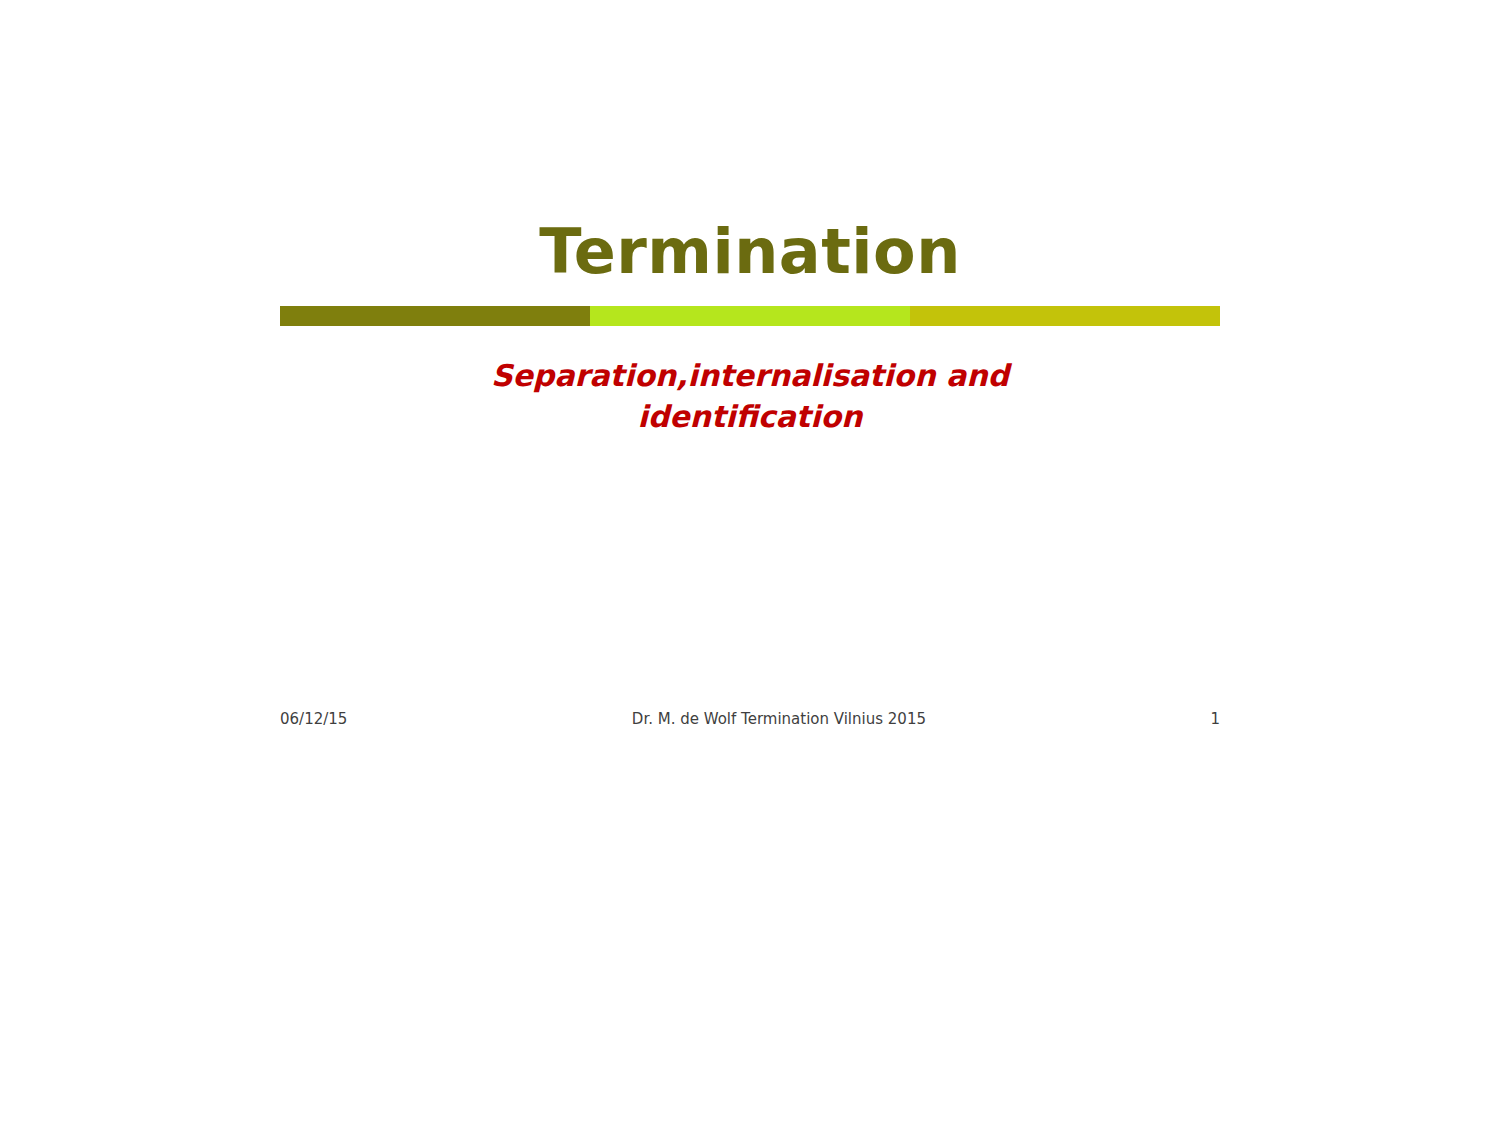Termination
Separation,internalisation and
identification
06/12/15
Dr. M. de Wolf Termination Vilnius 2015
1